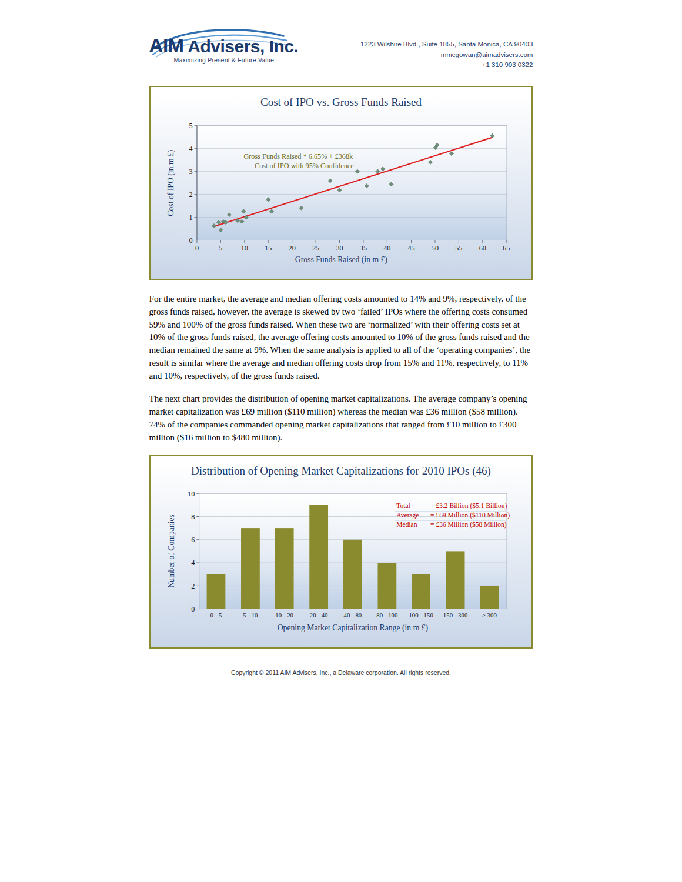AIM Advisers, Inc.
Maximizing Present & Future Value
1223 Wilshire Blvd., Suite 1855, Santa Monica, CA 90403
mmcgowan@aimadvisers.com
+1 310 903 0322
Cost of IPO vs. Gross Funds Raised
0 1 2 3 4 5 0 5 10 15 20 25 30 35 40 45 50 55 60 65 Gross Funds Raised (in m £) Cost of IPO (in m £) Gross Funds Raised * 6.65% + £368k = Cost of IPO with 95% Confidence trend line : y = 0.0665x + 0.368 (x in m£, y in m£)
For the entire market, the average and median offering costs amounted to 14% and 9%, respectively, of the gross funds raised, however, the average is skewed by two ‘failed’ IPOs where the offering costs consumed 59% and 100% of the gross funds raised. When these two are ‘normalized’ with their offering costs set at 10% of the gross funds raised, the average offering costs amounted to 10% of the gross funds raised and the median remained the same at 9%. When the same analysis is applied to all of the ‘operating companies’, the result is similar where the average and median offering costs drop from 15% and 11%, respectively, to 11% and 10%, respectively, of the gross funds raised.
The next chart provides the distribution of opening market capitalizations. The average company’s opening market capitalization was £69 million ($110 million) whereas the median was £36 million ($58 million). 74% of the companies commanded opening market capitalizations that ranged from £10 million to £300 million ($16 million to $480 million).
Distribution of Opening Market Capitalizations for 2010 IPOs (46)
0 2 4 6 8 10 0 - 5 5 - 10 10 - 20 20 - 40 40 - 80 80 - 100 100 - 150 150 - 300 > 300 Opening Market Capitalization Range (in m £) Number of Companies Total = £3.2 Billion ($5.1 Billion) Average = £69 Million ($110 Million) Median = £36 Million ($58 Million)
Copyright © 2011 AIM Advisers, Inc., a Delaware corporation. All rights reserved.